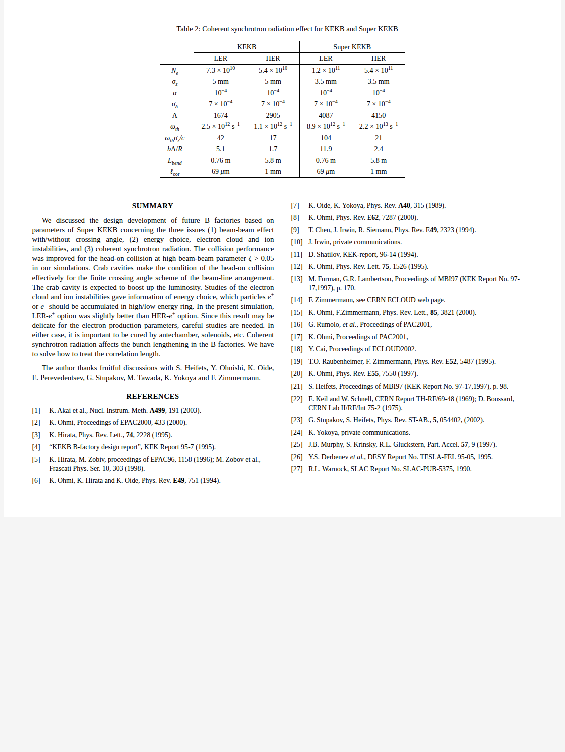Table 2: Coherent synchrotron radiation effect for KEKB and Super KEKB
| | KEKB | Super KEKB |
| | LER | HER | LER | HER |
| N e | 7.3 × 10 10 | 5.4 × 10 10 | 1.2 × 10 11 | 5.4 × 10 11 |
| σ z | 5 mm | 5 mm | 3.5 mm | 3.5 mm |
| α | 10 −4 | 10 −4 | 10 −4 | 10 −4 |
| σ δ | 7 × 10 −4 | 7 × 10 −4 | 7 × 10 −4 | 7 × 10 −4 |
| Λ | 1674 | 2905 | 4087 | 4150 |
| ω th | 2.5 × 10 12 s −1 | 1.1 × 10 12 s −1 | 8.9 × 10 12 s −1 | 2.2 × 10 13 s −1 |
| ω th σ z /c | 42 | 17 | 104 | 21 |
| b Λ/ R | 5.1 | 1.7 | 11.9 | 2.4 |
| L bend | 0.76 m | 5.8 m | 0.76 m | 5.8 m |
| ℓ cor | 69 μ m | 1 mm | 69 μ m | 1 mm |
SUMMARY
We discussed the design development of future B factories based on parameters of Super KEKB concerning the three issues (1) beam-beam effect with/without crossing angle, (2) energy choice, electron cloud and ion instabilities, and (3) coherent synchrotron radiation. The collision performance was improved for the head-on collision at high beam-beam parameter ξ > 0.05 in our simulations. Crab cavities make the condition of the head-on collision effectively for the finite crossing angle scheme of the beam-line arrangement. The crab cavity is expected to boost up the luminosity. Studies of the electron cloud and ion instabilities gave information of energy choice, which particles e+ or e− should be accumulated in high/low energy ring. In the present simulation, LER-e+ option was slightly better than HER-e+ option. Since this result may be delicate for the electron production parameters, careful studies are needed. In either case, it is important to be cured by antechamber, solenoids, etc. Coherent synchrotron radiation affects the bunch lengthening in the B factories. We have to solve how to treat the correlation length.
The author thanks fruitful discussions with S. Heifets, Y. Ohnishi, K. Oide, E. Perevedentsev, G. Stupakov, M. Tawada, K. Yokoya and F. Zimmermann.
REFERENCES
[1] K. Akai et al., Nucl. Instrum. Meth. A499, 191 (2003).
[2] K. Ohmi, Proceedings of EPAC2000, 433 (2000).
[3] K. Hirata, Phys. Rev. Lett., 74, 2228 (1995).
[4]“KEKB B-factory design report”, KEK Report 95-7 (1995).
[5] K. Hirata, M. Zobiv, proceedings of EPAC96, 1158 (1996); M. Zobov et al., Frascati Phys. Ser. 10, 303 (1998).
[6] K. Ohmi, K. Hirata and K. Oide, Phys. Rev. E49, 751 (1994).
[7] K. Oide, K. Yokoya, Phys. Rev. A40, 315 (1989).
[8] K. Ohmi, Phys. Rev. E62, 7287 (2000).
[9] T. Chen, J. Irwin, R. Siemann, Phys. Rev. E49, 2323 (1994).
[10] J. Irwin, private communications.
[11] D. Shatilov, KEK-report, 96-14 (1994).
[12] K. Ohmi, Phys. Rev. Lett. 75, 1526 (1995).
[13] M. Furman, G.R. Lambertson, Proceedings of MBI97 (KEK Report No. 97-17,1997), p. 170.
[14] F. Zimmermann, see CERN ECLOUD web page.
[15] K. Ohmi, F.Zimmermann, Phys. Rev. Lett., 85, 3821 (2000).
[16] G. Rumolo, et al., Proceedings of PAC2001,
[17] K. Ohmi, Proceedings of PAC2001,
[18] Y. Cai, Proceedings of ECLOUD2002.
[19] T.O. Raubenheimer, F. Zimmermann, Phys. Rev. E52, 5487 (1995).
[20] K. Ohmi, Phys. Rev. E55, 7550 (1997).
[21] S. Heifets, Proceedings of MBI97 (KEK Report No. 97-17,1997), p. 98.
[22] E. Keil and W. Schnell, CERN Report TH-RF/69-48 (1969); D. Boussard, CERN Lab II/RF/Int 75-2 (1975).
[23] G. Stupakov, S. Heifets, Phys. Rev. ST-AB., 5, 054402, (2002).
[24] K. Yokoya, private communications.
[25] J.B. Murphy, S. Krinsky, R.L. Gluckstern, Part. Accel. 57, 9 (1997).
[26] Y.S. Derbenev et al., DESY Report No. TESLA-FEL 95-05, 1995.
[27] R.L. Warnock, SLAC Report No. SLAC-PUB-5375, 1990.